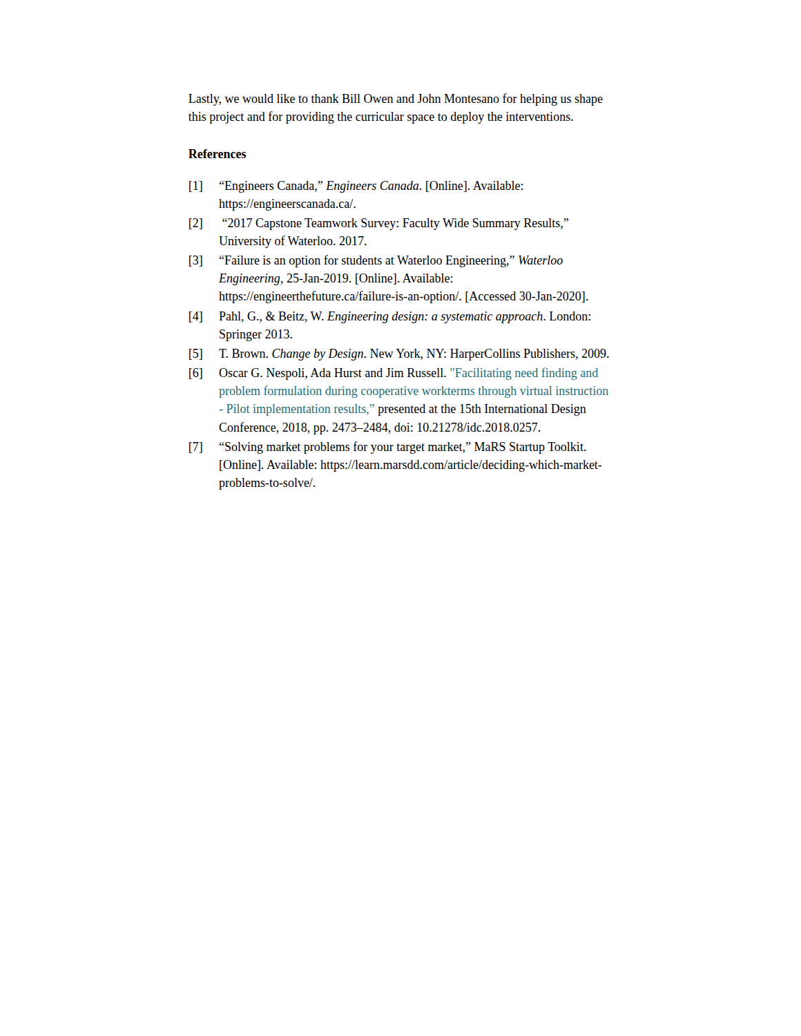Lastly, we would like to thank Bill Owen and John Montesano for helping us shape this project and for providing the curricular space to deploy the interventions.
References
[1]“Engineers Canada,” Engineers Canada. [Online]. Available: https://engineerscanada.ca/.
[2] “2017 Capstone Teamwork Survey: Faculty Wide Summary Results,” University of Waterloo. 2017.
[3]“Failure is an option for students at Waterloo Engineering,” Waterloo Engineering, 25-Jan-2019. [Online]. Available: https://engineerthefuture.ca/failure-is-an-option/. [Accessed 30-Jan-2020].
[4] Pahl, G., & Beitz, W. Engineering design: a systematic approach. London: Springer 2013.
[5] T. Brown. Change by Design. New York, NY: HarperCollins Publishers, 2009.
[6] Oscar G. Nespoli, Ada Hurst and Jim Russell. "Facilitating need finding and problem formulation during cooperative workterms through virtual instruction - Pilot implementation results,” presented at the 15th International Design Conference, 2018, pp. 2473–2484, doi: 10.21278/idc.2018.0257.
[7]“Solving market problems for your target market,” MaRS Startup Toolkit. [Online]. Available: https://learn.marsdd.com/article/deciding-which-market-problems-to-solve/.